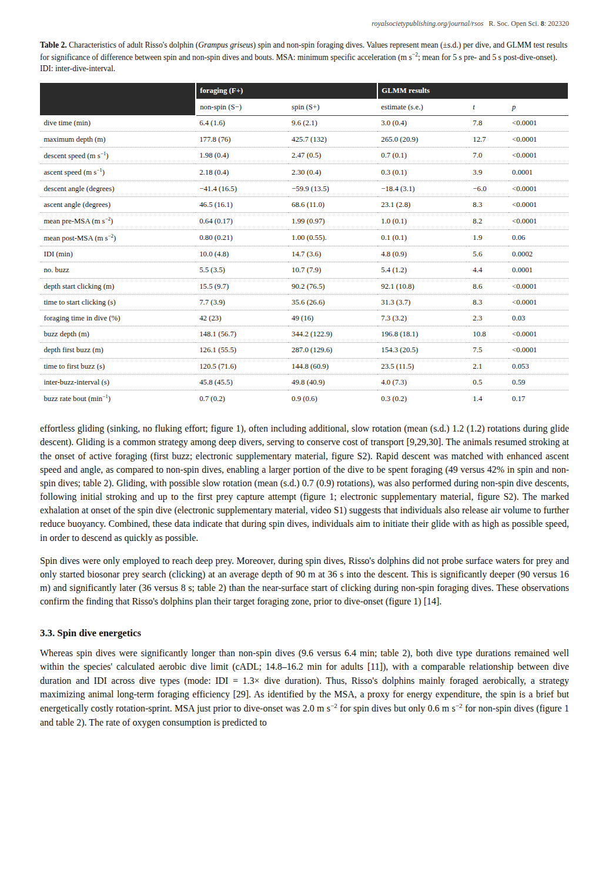royalsocietypublishing.org/journal/rsos R. Soc. Open Sci. 8: 202320
Table 2. Characteristics of adult Risso's dolphin (Grampus griseus) spin and non-spin foraging dives. Values represent mean (±s.d.) per dive, and GLMM test results for significance of difference between spin and non-spin dives and bouts. MSA: minimum specific acceleration (m s−2; mean for 5 s pre- and 5 s post-dive-onset). IDI: inter-dive-interval.
| | foraging (F+) | GLMM results |
| --- | --- | --- |
| non-spin (S−) | spin (S+) | estimate (s.e.) | t | p |
| dive time (min) | 6.4 (1.6) | 9.6 (2.1) | 3.0 (0.4) | 7.8 | <0.0001 |
| maximum depth (m) | 177.8 (76) | 425.7 (132) | 265.0 (20.9) | 12.7 | <0.0001 |
| descent speed (m s −1 ) | 1.98 (0.4) | 2.47 (0.5) | 0.7 (0.1) | 7.0 | <0.0001 |
| ascent speed (m s −1 ) | 2.18 (0.4) | 2.30 (0.4) | 0.3 (0.1) | 3.9 | 0.0001 |
| descent angle (degrees) | −41.4 (16.5) | −59.9 (13.5) | −18.4 (3.1) | −6.0 | <0.0001 |
| ascent angle (degrees) | 46.5 (16.1) | 68.6 (11.0) | 23.1 (2.8) | 8.3 | <0.0001 |
| mean pre-MSA (m s −2 ) | 0.64 (0.17) | 1.99 (0.97) | 1.0 (0.1) | 8.2 | <0.0001 |
| mean post-MSA (m s −2 ) | 0.80 (0.21) | 1.00 (0.55). | 0.1 (0.1) | 1.9 | 0.06 |
| IDI (min) | 10.0 (4.8) | 14.7 (3.6) | 4.8 (0.9) | 5.6 | 0.0002 |
| no. buzz | 5.5 (3.5) | 10.7 (7.9) | 5.4 (1.2) | 4.4 | 0.0001 |
| depth start clicking (m) | 15.5 (9.7) | 90.2 (76.5) | 92.1 (10.8) | 8.6 | <0.0001 |
| time to start clicking (s) | 7.7 (3.9) | 35.6 (26.6) | 31.3 (3.7) | 8.3 | <0.0001 |
| foraging time in dive (%) | 42 (23) | 49 (16) | 7.3 (3.2) | 2.3 | 0.03 |
| buzz depth (m) | 148.1 (56.7) | 344.2 (122.9) | 196.8 (18.1) | 10.8 | <0.0001 |
| depth first buzz (m) | 126.1 (55.5) | 287.0 (129.6) | 154.3 (20.5) | 7.5 | <0.0001 |
| time to first buzz (s) | 120.5 (71.6) | 144.8 (60.9) | 23.5 (11.5) | 2.1 | 0.053 |
| inter-buzz-interval (s) | 45.8 (45.5) | 49.8 (40.9) | 4.0 (7.3) | 0.5 | 0.59 |
| buzz rate bout (min −1 ) | 0.7 (0.2) | 0.9 (0.6) | 0.3 (0.2) | 1.4 | 0.17 |
effortless gliding (sinking, no fluking effort; figure 1), often including additional, slow rotation (mean (s.d.) 1.2 (1.2) rotations during glide descent). Gliding is a common strategy among deep divers, serving to conserve cost of transport [9,29,30]. The animals resumed stroking at the onset of active foraging (first buzz; electronic supplementary material, figure S2). Rapid descent was matched with enhanced ascent speed and angle, as compared to non-spin dives, enabling a larger portion of the dive to be spent foraging (49 versus 42% in spin and non-spin dives; table 2). Gliding, with possible slow rotation (mean (s.d.) 0.7 (0.9) rotations), was also performed during non-spin dive descents, following initial stroking and up to the first prey capture attempt (figure 1; electronic supplementary material, figure S2). The marked exhalation at onset of the spin dive (electronic supplementary material, video S1) suggests that individuals also release air volume to further reduce buoyancy. Combined, these data indicate that during spin dives, individuals aim to initiate their glide with as high as possible speed, in order to descend as quickly as possible.
Spin dives were only employed to reach deep prey. Moreover, during spin dives, Risso's dolphins did not probe surface waters for prey and only started biosonar prey search (clicking) at an average depth of 90 m at 36 s into the descent. This is significantly deeper (90 versus 16 m) and significantly later (36 versus 8 s; table 2) than the near-surface start of clicking during non-spin foraging dives. These observations confirm the finding that Risso's dolphins plan their target foraging zone, prior to dive-onset (figure 1) [14].
3.3. Spin dive energetics
Whereas spin dives were significantly longer than non-spin dives (9.6 versus 6.4 min; table 2), both dive type durations remained well within the species' calculated aerobic dive limit (cADL; 14.8–16.2 min for adults [11]), with a comparable relationship between dive duration and IDI across dive types (mode: IDI = 1.3× dive duration). Thus, Risso's dolphins mainly foraged aerobically, a strategy maximizing animal long-term foraging efficiency [29]. As identified by the MSA, a proxy for energy expenditure, the spin is a brief but energetically costly rotation-sprint. MSA just prior to dive-onset was 2.0 m s−2 for spin dives but only 0.6 m s−2 for non-spin dives (figure 1 and table 2). The rate of oxygen consumption is predicted to